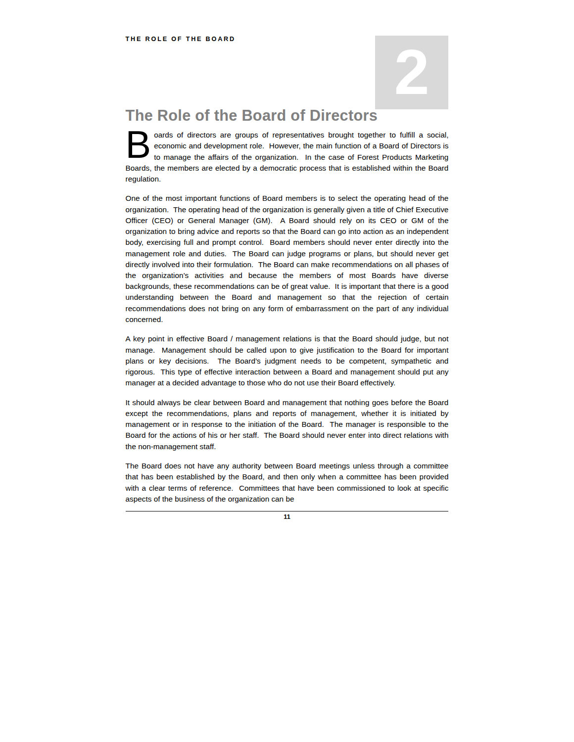THE ROLE OF THE BOARD
2
The Role of the Board of Directors
Boards of directors are groups of representatives brought together to fulfill a social, economic and development role. However, the main function of a Board of Directors is to manage the affairs of the organization. In the case of Forest Products Marketing Boards, the members are elected by a democratic process that is established within the Board regulation.
One of the most important functions of Board members is to select the operating head of the organization. The operating head of the organization is generally given a title of Chief Executive Officer (CEO) or General Manager (GM). A Board should rely on its CEO or GM of the organization to bring advice and reports so that the Board can go into action as an independent body, exercising full and prompt control. Board members should never enter directly into the management role and duties. The Board can judge programs or plans, but should never get directly involved into their formulation. The Board can make recommendations on all phases of the organization’s activities and because the members of most Boards have diverse backgrounds, these recommendations can be of great value. It is important that there is a good understanding between the Board and management so that the rejection of certain recommendations does not bring on any form of embarrassment on the part of any individual concerned.
A key point in effective Board / management relations is that the Board should judge, but not manage. Management should be called upon to give justification to the Board for important plans or key decisions. The Board’s judgment needs to be competent, sympathetic and rigorous. This type of effective interaction between a Board and management should put any manager at a decided advantage to those who do not use their Board effectively.
It should always be clear between Board and management that nothing goes before the Board except the recommendations, plans and reports of management, whether it is initiated by management or in response to the initiation of the Board. The manager is responsible to the Board for the actions of his or her staff. The Board should never enter into direct relations with the non-management staff.
The Board does not have any authority between Board meetings unless through a committee that has been established by the Board, and then only when a committee has been provided with a clear terms of reference. Committees that have been commissioned to look at specific aspects of the business of the organization can be
11